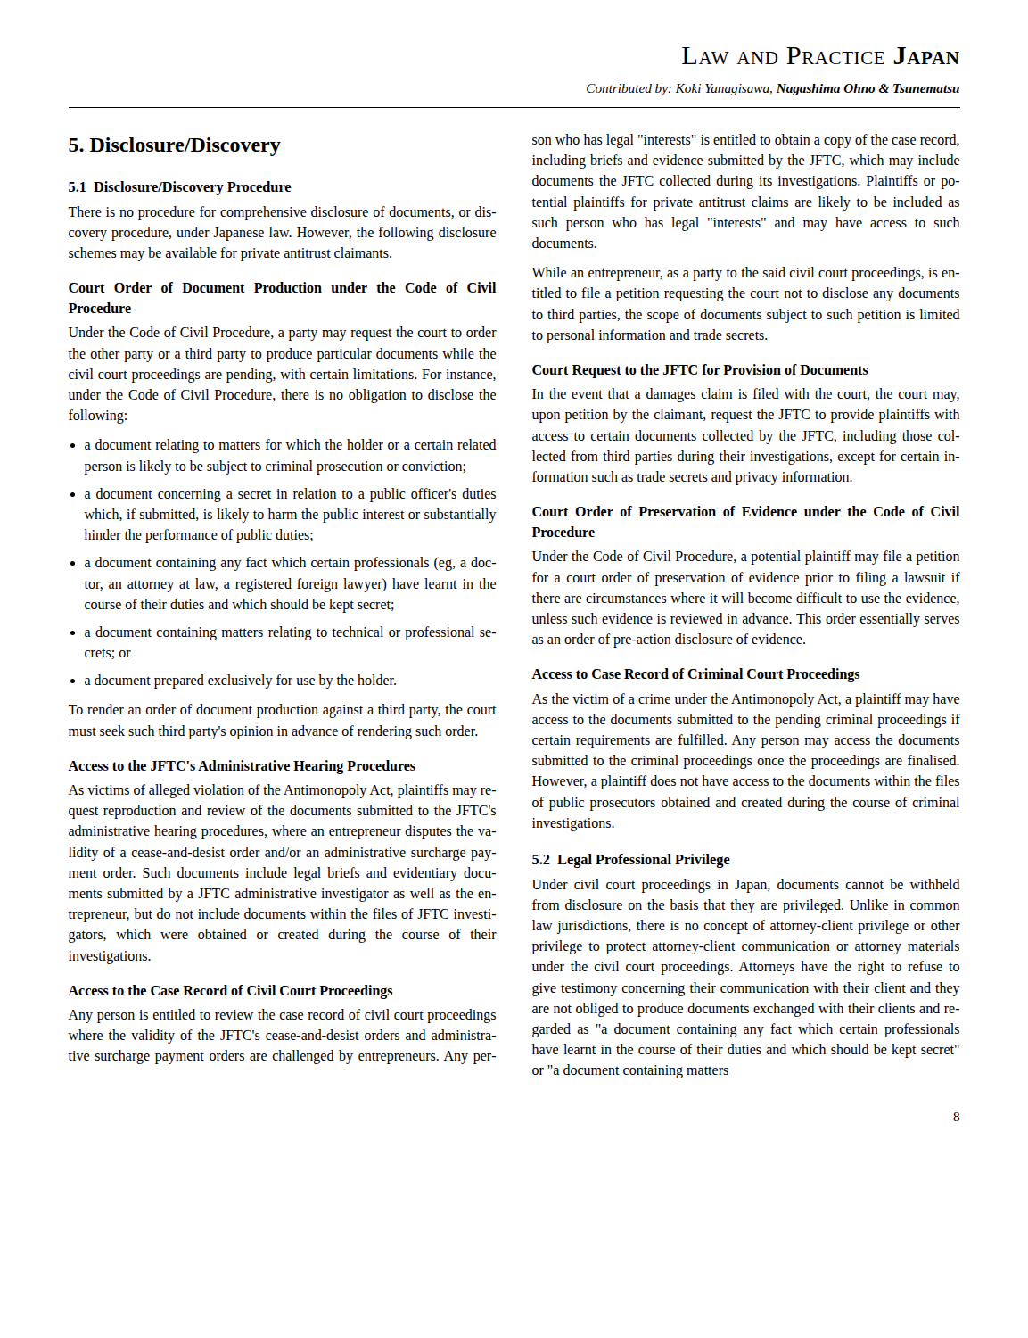Law and Practice Japan
Contributed by: Koki Yanagisawa, Nagashima Ohno & Tsunematsu
5. Disclosure/Discovery
5.1 Disclosure/Discovery Procedure
There is no procedure for comprehensive disclosure of documents, or discovery procedure, under Japanese law. However, the following disclosure schemes may be available for private antitrust claimants.
Court Order of Document Production under the Code of Civil Procedure
Under the Code of Civil Procedure, a party may request the court to order the other party or a third party to produce particular documents while the civil court proceedings are pending, with certain limitations. For instance, under the Code of Civil Procedure, there is no obligation to disclose the following:
a document relating to matters for which the holder or a certain related person is likely to be subject to criminal prosecution or conviction;
a document concerning a secret in relation to a public officer's duties which, if submitted, is likely to harm the public interest or substantially hinder the performance of public duties;
a document containing any fact which certain professionals (eg, a doctor, an attorney at law, a registered foreign lawyer) have learnt in the course of their duties and which should be kept secret;
a document containing matters relating to technical or professional secrets; or
a document prepared exclusively for use by the holder.
To render an order of document production against a third party, the court must seek such third party's opinion in advance of rendering such order.
Access to the JFTC's Administrative Hearing Procedures
As victims of alleged violation of the Antimonopoly Act, plaintiffs may request reproduction and review of the documents submitted to the JFTC's administrative hearing procedures, where an entrepreneur disputes the validity of a cease-and-desist order and/or an administrative surcharge payment order. Such documents include legal briefs and evidentiary documents submitted by a JFTC administrative investigator as well as the entrepreneur, but do not include documents within the files of JFTC investigators, which were obtained or created during the course of their investigations.
Access to the Case Record of Civil Court Proceedings
Any person is entitled to review the case record of civil court proceedings where the validity of the JFTC's cease-and-desist orders and administrative surcharge payment orders are challenged by entrepreneurs. Any person who has legal "interests" is entitled to obtain a copy of the case record, including briefs and evidence submitted by the JFTC, which may include documents the JFTC collected during its investigations. Plaintiffs or potential plaintiffs for private antitrust claims are likely to be included as such person who has legal "interests" and may have access to such documents.
While an entrepreneur, as a party to the said civil court proceedings, is entitled to file a petition requesting the court not to disclose any documents to third parties, the scope of documents subject to such petition is limited to personal information and trade secrets.
Court Request to the JFTC for Provision of Documents
In the event that a damages claim is filed with the court, the court may, upon petition by the claimant, request the JFTC to provide plaintiffs with access to certain documents collected by the JFTC, including those collected from third parties during their investigations, except for certain information such as trade secrets and privacy information.
Court Order of Preservation of Evidence under the Code of Civil Procedure
Under the Code of Civil Procedure, a potential plaintiff may file a petition for a court order of preservation of evidence prior to filing a lawsuit if there are circumstances where it will become difficult to use the evidence, unless such evidence is reviewed in advance. This order essentially serves as an order of pre-action disclosure of evidence.
Access to Case Record of Criminal Court Proceedings
As the victim of a crime under the Antimonopoly Act, a plaintiff may have access to the documents submitted to the pending criminal proceedings if certain requirements are fulfilled. Any person may access the documents submitted to the criminal proceedings once the proceedings are finalised. However, a plaintiff does not have access to the documents within the files of public prosecutors obtained and created during the course of criminal investigations.
5.2 Legal Professional Privilege
Under civil court proceedings in Japan, documents cannot be withheld from disclosure on the basis that they are privileged. Unlike in common law jurisdictions, there is no concept of attorney-client privilege or other privilege to protect attorney-client communication or attorney materials under the civil court proceedings. Attorneys have the right to refuse to give testimony concerning their communication with their client and they are not obliged to produce documents exchanged with their clients and regarded as "a document containing any fact which certain professionals have learnt in the course of their duties and which should be kept secret" or "a document containing matters
8